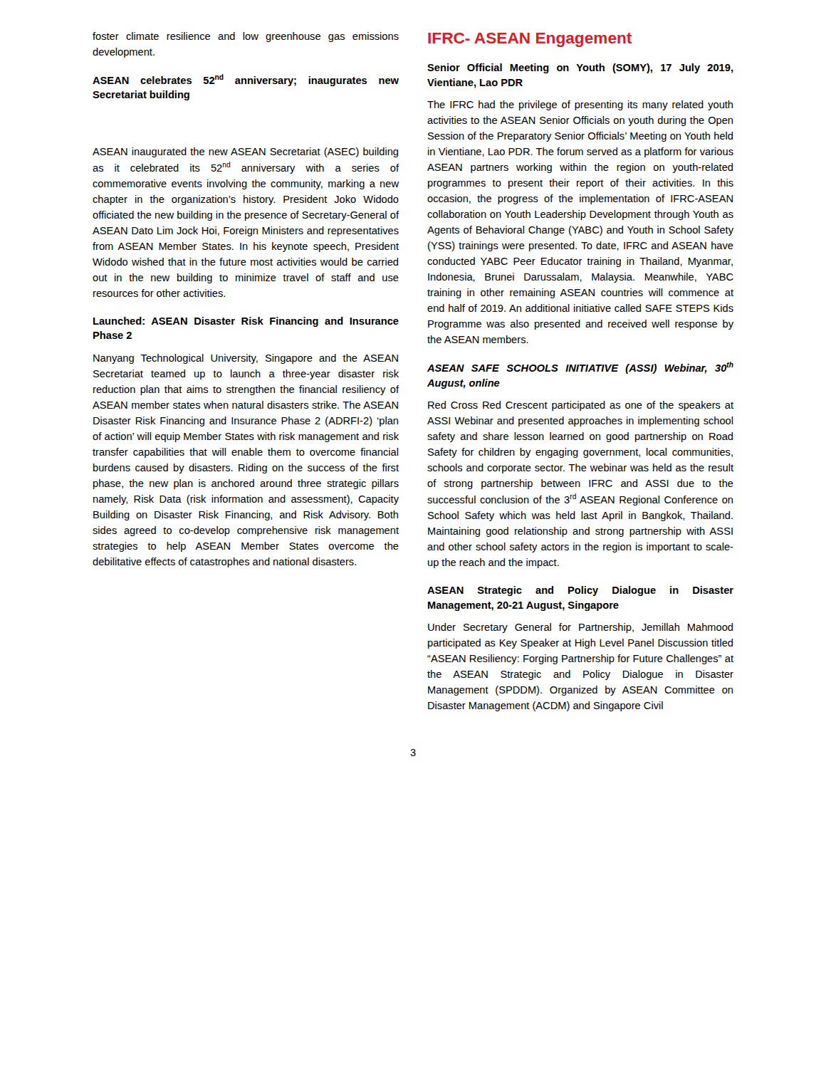foster climate resilience and low greenhouse gas emissions development.
ASEAN celebrates 52nd anniversary; inaugurates new Secretariat building
ASEAN inaugurated the new ASEAN Secretariat (ASEC) building as it celebrated its 52nd anniversary with a series of commemorative events involving the community, marking a new chapter in the organization’s history. President Joko Widodo officiated the new building in the presence of Secretary-General of ASEAN Dato Lim Jock Hoi, Foreign Ministers and representatives from ASEAN Member States. In his keynote speech, President Widodo wished that in the future most activities would be carried out in the new building to minimize travel of staff and use resources for other activities.
Launched: ASEAN Disaster Risk Financing and Insurance Phase 2
Nanyang Technological University, Singapore and the ASEAN Secretariat teamed up to launch a three-year disaster risk reduction plan that aims to strengthen the financial resiliency of ASEAN member states when natural disasters strike. The ASEAN Disaster Risk Financing and Insurance Phase 2 (ADRFI-2) ‘plan of action’ will equip Member States with risk management and risk transfer capabilities that will enable them to overcome financial burdens caused by disasters. Riding on the success of the first phase, the new plan is anchored around three strategic pillars namely, Risk Data (risk information and assessment), Capacity Building on Disaster Risk Financing, and Risk Advisory. Both sides agreed to co-develop comprehensive risk management strategies to help ASEAN Member States overcome the debilitative effects of catastrophes and national disasters.
IFRC- ASEAN Engagement
Senior Official Meeting on Youth (SOMY), 17 July 2019, Vientiane, Lao PDR
The IFRC had the privilege of presenting its many related youth activities to the ASEAN Senior Officials on youth during the Open Session of the Preparatory Senior Officials’ Meeting on Youth held in Vientiane, Lao PDR. The forum served as a platform for various ASEAN partners working within the region on youth-related programmes to present their report of their activities. In this occasion, the progress of the implementation of IFRC-ASEAN collaboration on Youth Leadership Development through Youth as Agents of Behavioral Change (YABC) and Youth in School Safety (YSS) trainings were presented. To date, IFRC and ASEAN have conducted YABC Peer Educator training in Thailand, Myanmar, Indonesia, Brunei Darussalam, Malaysia. Meanwhile, YABC training in other remaining ASEAN countries will commence at end half of 2019. An additional initiative called SAFE STEPS Kids Programme was also presented and received well response by the ASEAN members.
ASEAN SAFE SCHOOLS INITIATIVE (ASSI) Webinar, 30th August, online
Red Cross Red Crescent participated as one of the speakers at ASSI Webinar and presented approaches in implementing school safety and share lesson learned on good partnership on Road Safety for children by engaging government, local communities, schools and corporate sector. The webinar was held as the result of strong partnership between IFRC and ASSI due to the successful conclusion of the 3rd ASEAN Regional Conference on School Safety which was held last April in Bangkok, Thailand. Maintaining good relationship and strong partnership with ASSI and other school safety actors in the region is important to scale-up the reach and the impact.
ASEAN Strategic and Policy Dialogue in Disaster Management, 20-21 August, Singapore
Under Secretary General for Partnership, Jemillah Mahmood participated as Key Speaker at High Level Panel Discussion titled “ASEAN Resiliency: Forging Partnership for Future Challenges” at the ASEAN Strategic and Policy Dialogue in Disaster Management (SPDDM). Organized by ASEAN Committee on Disaster Management (ACDM) and Singapore Civil
3